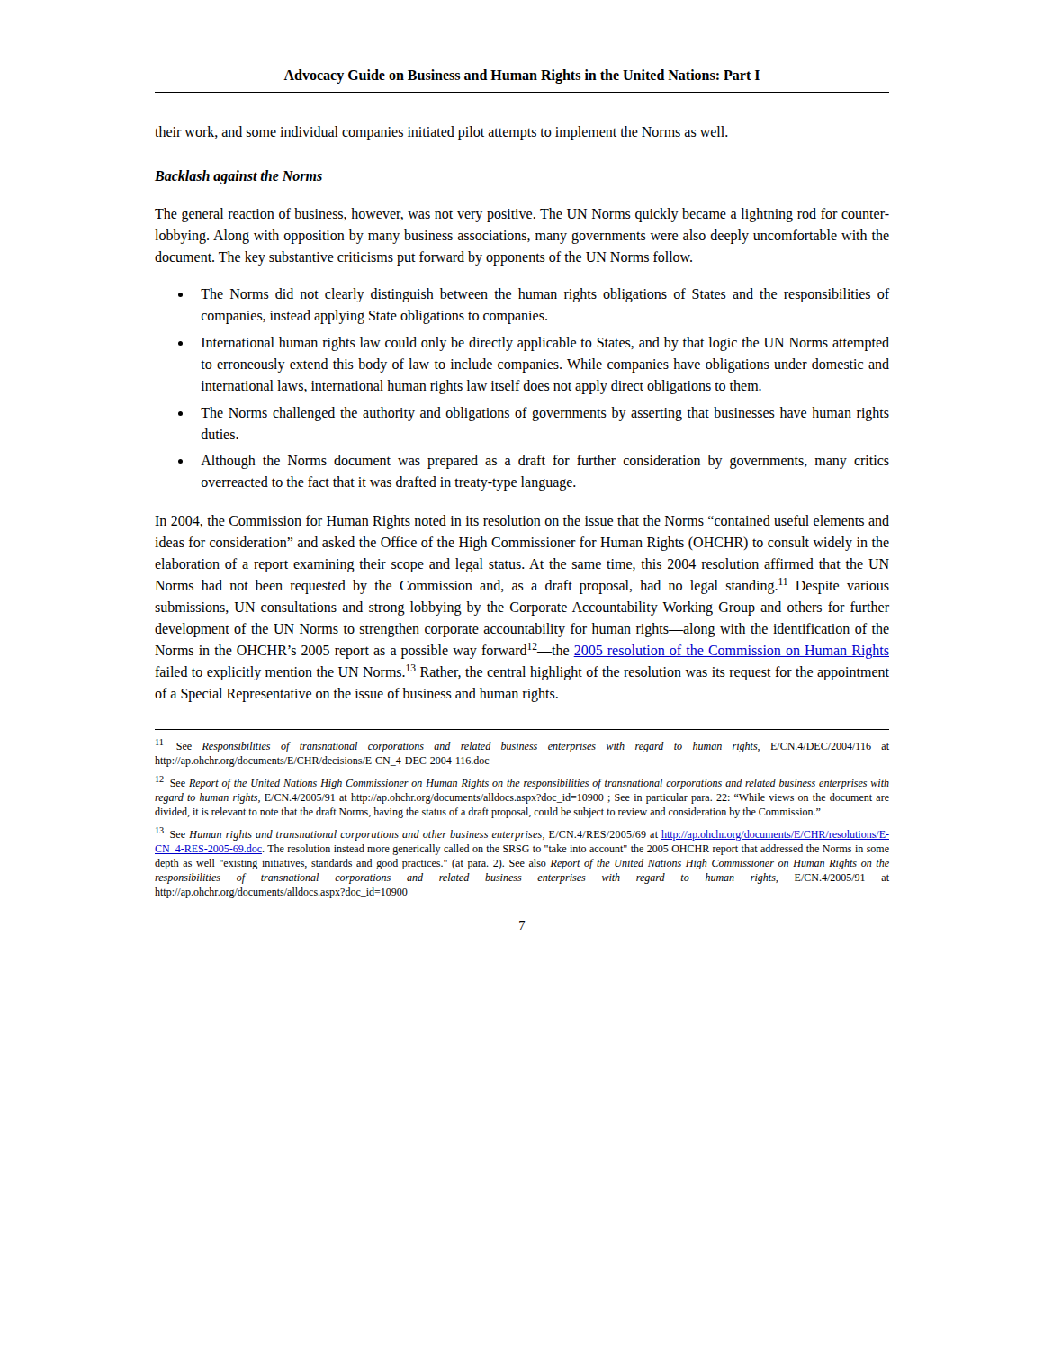Advocacy Guide on Business and Human Rights in the United Nations: Part I
their work, and some individual companies initiated pilot attempts to implement the Norms as well.
Backlash against the Norms
The general reaction of business, however, was not very positive. The UN Norms quickly became a lightning rod for counter-lobbying. Along with opposition by many business associations, many governments were also deeply uncomfortable with the document. The key substantive criticisms put forward by opponents of the UN Norms follow.
The Norms did not clearly distinguish between the human rights obligations of States and the responsibilities of companies, instead applying State obligations to companies.
International human rights law could only be directly applicable to States, and by that logic the UN Norms attempted to erroneously extend this body of law to include companies. While companies have obligations under domestic and international laws, international human rights law itself does not apply direct obligations to them.
The Norms challenged the authority and obligations of governments by asserting that businesses have human rights duties.
Although the Norms document was prepared as a draft for further consideration by governments, many critics overreacted to the fact that it was drafted in treaty-type language.
In 2004, the Commission for Human Rights noted in its resolution on the issue that the Norms “contained useful elements and ideas for consideration” and asked the Office of the High Commissioner for Human Rights (OHCHR) to consult widely in the elaboration of a report examining their scope and legal status. At the same time, this 2004 resolution affirmed that the UN Norms had not been requested by the Commission and, as a draft proposal, had no legal standing.11 Despite various submissions, UN consultations and strong lobbying by the Corporate Accountability Working Group and others for further development of the UN Norms to strengthen corporate accountability for human rights—along with the identification of the Norms in the OHCHR’s 2005 report as a possible way forward12—the 2005 resolution of the Commission on Human Rights failed to explicitly mention the UN Norms.13 Rather, the central highlight of the resolution was its request for the appointment of a Special Representative on the issue of business and human rights.
11 See Responsibilities of transnational corporations and related business enterprises with regard to human rights, E/CN.4/DEC/2004/116 at http://ap.ohchr.org/documents/E/CHR/decisions/E-CN_4-DEC-2004-116.doc
12 See Report of the United Nations High Commissioner on Human Rights on the responsibilities of transnational corporations and related business enterprises with regard to human rights, E/CN.4/2005/91 at http://ap.ohchr.org/documents/alldocs.aspx?doc_id=10900 ; See in particular para. 22: “While views on the document are divided, it is relevant to note that the draft Norms, having the status of a draft proposal, could be subject to review and consideration by the Commission.”
13 See Human rights and transnational corporations and other business enterprises, E/CN.4/RES/2005/69 at http://ap.ohchr.org/documents/E/CHR/resolutions/E-CN_4-RES-2005-69.doc. The resolution instead more generically called on the SRSG to "take into account" the 2005 OHCHR report that addressed the Norms in some depth as well "existing initiatives, standards and good practices." (at para. 2). See also Report of the United Nations High Commissioner on Human Rights on the responsibilities of transnational corporations and related business enterprises with regard to human rights, E/CN.4/2005/91 at http://ap.ohchr.org/documents/alldocs.aspx?doc_id=10900
7